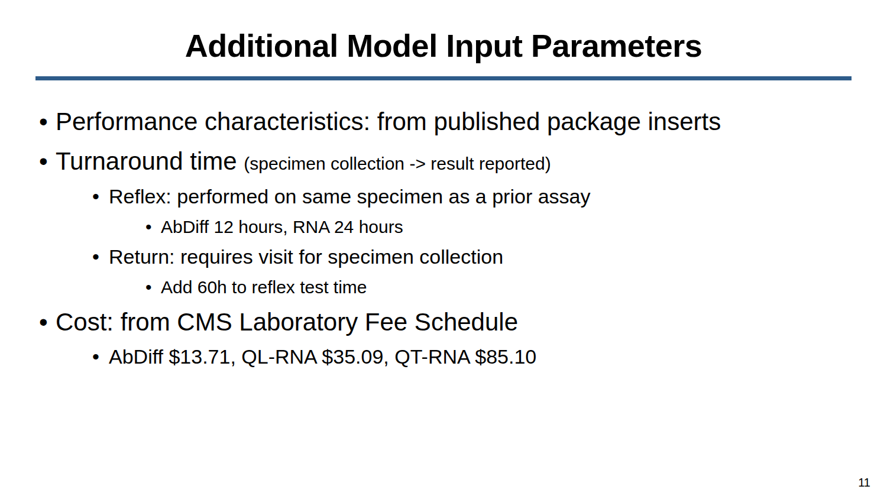Additional Model Input Parameters
Performance characteristics: from published package inserts
Turnaround time (specimen collection -> result reported)
Reflex: performed on same specimen as a prior assay
AbDiff 12 hours, RNA 24 hours
Return: requires visit for specimen collection
Add 60h to reflex test time
Cost: from CMS Laboratory Fee Schedule
AbDiff $13.71, QL-RNA $35.09, QT-RNA $85.10
11